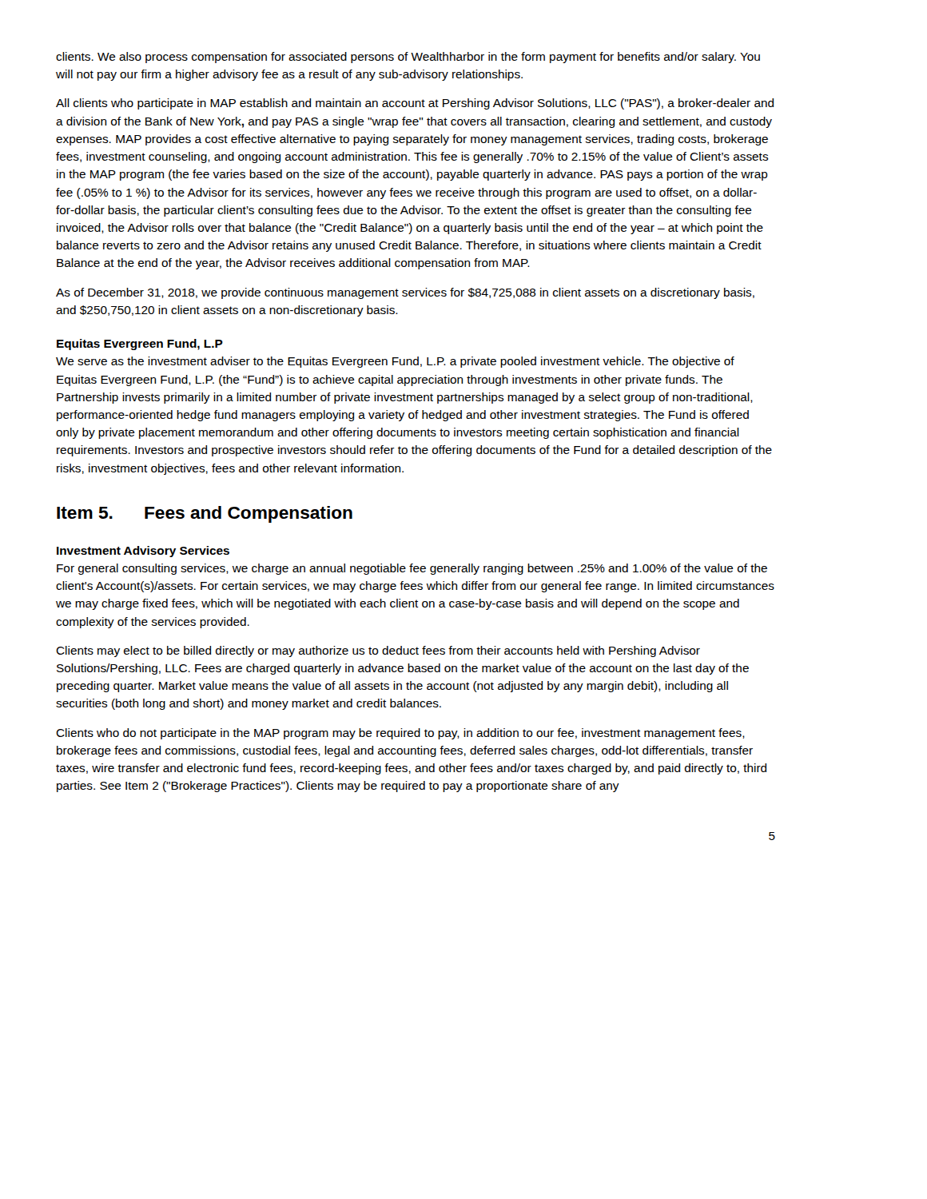clients. We also process compensation for associated persons of Wealthharbor in the form payment for benefits and/or salary. You will not pay our firm a higher advisory fee as a result of any sub-advisory relationships.
All clients who participate in MAP establish and maintain an account at Pershing Advisor Solutions, LLC ("PAS"), a broker-dealer and a division of the Bank of New York, and pay PAS a single "wrap fee" that covers all transaction, clearing and settlement, and custody expenses. MAP provides a cost effective alternative to paying separately for money management services, trading costs, brokerage fees, investment counseling, and ongoing account administration. This fee is generally .70% to 2.15% of the value of Client’s assets in the MAP program (the fee varies based on the size of the account), payable quarterly in advance. PAS pays a portion of the wrap fee (.05% to 1 %) to the Advisor for its services, however any fees we receive through this program are used to offset, on a dollar-for-dollar basis, the particular client’s consulting fees due to the Advisor. To the extent the offset is greater than the consulting fee invoiced, the Advisor rolls over that balance (the "Credit Balance") on a quarterly basis until the end of the year – at which point the balance reverts to zero and the Advisor retains any unused Credit Balance. Therefore, in situations where clients maintain a Credit Balance at the end of the year, the Advisor receives additional compensation from MAP.
As of December 31, 2018, we provide continuous management services for $84,725,088 in client assets on a discretionary basis, and $250,750,120 in client assets on a non-discretionary basis.
Equitas Evergreen Fund, L.P
We serve as the investment adviser to the Equitas Evergreen Fund, L.P. a private pooled investment vehicle. The objective of Equitas Evergreen Fund, L.P. (the “Fund”) is to achieve capital appreciation through investments in other private funds. The Partnership invests primarily in a limited number of private investment partnerships managed by a select group of non-traditional, performance-oriented hedge fund managers employing a variety of hedged and other investment strategies. The Fund is offered only by private placement memorandum and other offering documents to investors meeting certain sophistication and financial requirements. Investors and prospective investors should refer to the offering documents of the Fund for a detailed description of the risks, investment objectives, fees and other relevant information.
Item 5. Fees and Compensation
Investment Advisory Services
For general consulting services, we charge an annual negotiable fee generally ranging between .25% and 1.00% of the value of the client's Account(s)/assets. For certain services, we may charge fees which differ from our general fee range. In limited circumstances we may charge fixed fees, which will be negotiated with each client on a case-by-case basis and will depend on the scope and complexity of the services provided.
Clients may elect to be billed directly or may authorize us to deduct fees from their accounts held with Pershing Advisor Solutions/Pershing, LLC. Fees are charged quarterly in advance based on the market value of the account on the last day of the preceding quarter. Market value means the value of all assets in the account (not adjusted by any margin debit), including all securities (both long and short) and money market and credit balances.
Clients who do not participate in the MAP program may be required to pay, in addition to our fee, investment management fees, brokerage fees and commissions, custodial fees, legal and accounting fees, deferred sales charges, odd-lot differentials, transfer taxes, wire transfer and electronic fund fees, record-keeping fees, and other fees and/or taxes charged by, and paid directly to, third parties. See Item 2 ("Brokerage Practices"). Clients may be required to pay a proportionate share of any
5